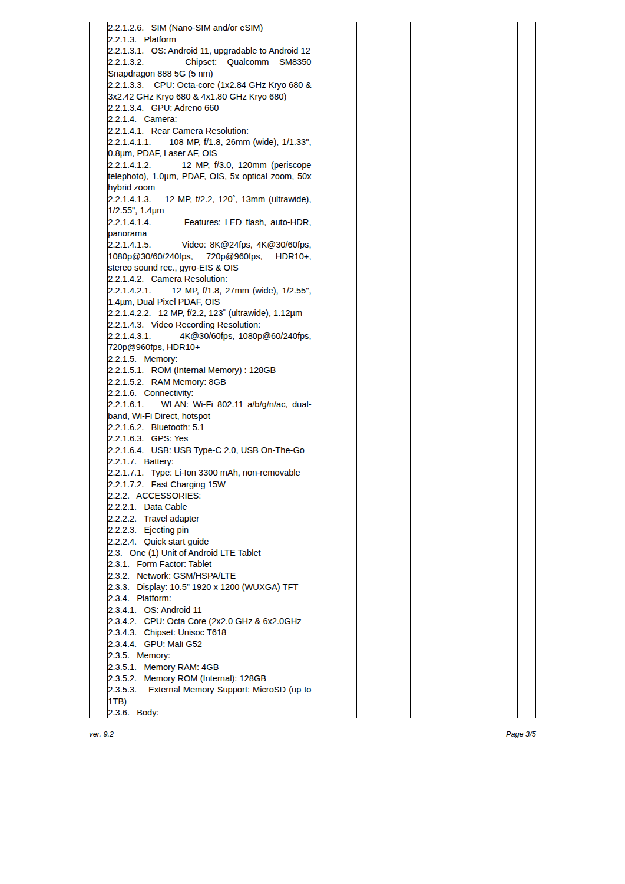| | 2.2.1.2.6. SIM (Nano-SIM and/or eSIM) 2.2.1.3. Platform 2.2.1.3.1. OS: Android 11, upgradable to Android 12 2.2.1.3.2. Chipset: Qualcomm SM8350 Snapdragon 888 5G (5 nm) 2.2.1.3.3. CPU: Octa-core (1x2.84 GHz Kryo 680 & 3x2.42 GHz Kryo 680 & 4x1.80 GHz Kryo 680) 2.2.1.3.4. GPU: Adreno 660 2.2.1.4. Camera: 2.2.1.4.1. Rear Camera Resolution: 2.2.1.4.1.1. 108 MP, f/1.8, 26mm (wide), 1/1.33", 0.8µm, PDAF, Laser AF, OIS 2.2.1.4.1.2. 12 MP, f/3.0, 120mm (periscope telephoto), 1.0µm, PDAF, OIS, 5x optical zoom, 50x hybrid zoom 2.2.1.4.1.3. 12 MP, f/2.2, 120˚, 13mm (ultrawide), 1/2.55", 1.4µm 2.2.1.4.1.4. Features: LED flash, auto-HDR, panorama 2.2.1.4.1.5. Video: 8K@24fps, 4K@30/60fps, 1080p@30/60/240fps, 720p@960fps, HDR10+, stereo sound rec., gyro-EIS & OIS 2.2.1.4.2. Camera Resolution: 2.2.1.4.2.1. 12 MP, f/1.8, 27mm (wide), 1/2.55", 1.4µm, Dual Pixel PDAF, OIS 2.2.1.4.2.2. 12 MP, f/2.2, 123˚ (ultrawide), 1.12µm 2.2.1.4.3. Video Recording Resolution: 2.2.1.4.3.1. 4K@30/60fps, 1080p@60/240fps, 720p@960fps, HDR10+ 2.2.1.5. Memory: 2.2.1.5.1. ROM (Internal Memory) : 128GB 2.2.1.5.2. RAM Memory: 8GB 2.2.1.6. Connectivity: 2.2.1.6.1. WLAN: Wi-Fi 802.11 a/b/g/n/ac, dual-band, Wi-Fi Direct, hotspot 2.2.1.6.2. Bluetooth: 5.1 2.2.1.6.3. GPS: Yes 2.2.1.6.4. USB: USB Type-C 2.0, USB On-The-Go 2.2.1.7. Battery: 2.2.1.7.1. Type: Li-Ion 3300 mAh, non-removable 2.2.1.7.2. Fast Charging 15W 2.2.2. ACCESSORIES: 2.2.2.1. Data Cable 2.2.2.2. Travel adapter 2.2.2.3. Ejecting pin 2.2.2.4. Quick start guide 2.3. One (1) Unit of Android LTE Tablet 2.3.1. Form Factor: Tablet 2.3.2. Network: GSM/HSPA/LTE 2.3.3. Display: 10.5” 1920 x 1200 (WUXGA) TFT 2.3.4. Platform: 2.3.4.1. OS: Android 11 2.3.4.2. CPU: Octa Core (2x2.0 GHz & 6x2.0GHz 2.3.4.3. Chipset: Unisoc T618 2.3.4.4. GPU: Mali G52 2.3.5. Memory: 2.3.5.1. Memory RAM: 4GB 2.3.5.2. Memory ROM (Internal): 128GB 2.3.5.3. External Memory Support: MicroSD (up to 1TB) 2.3.6. Body: | | | | | |
ver. 9.2 Page 3/5